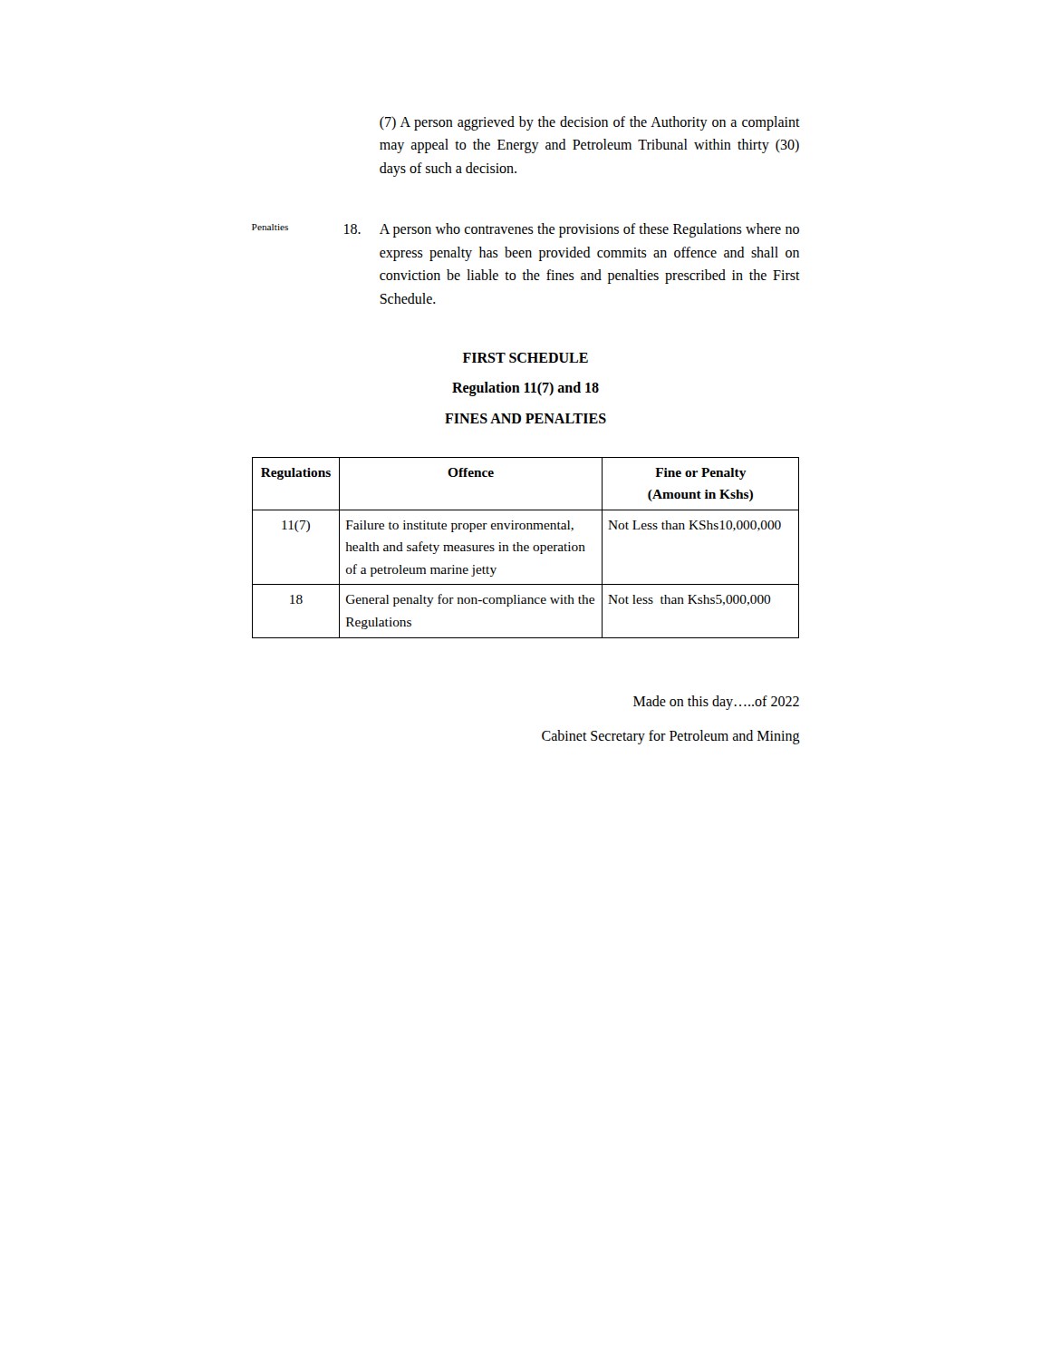(7) A person aggrieved by the decision of the Authority on a complaint may appeal to the Energy and Petroleum Tribunal within thirty (30) days of such a decision.
Penalties
18.
A person who contravenes the provisions of these Regulations where no express penalty has been provided commits an offence and shall on conviction be liable to the fines and penalties prescribed in the First Schedule.
FIRST SCHEDULE
Regulation 11(7) and 18
FINES AND PENALTIES
| Regulations | Offence | Fine or Penalty (Amount in Kshs) |
| --- | --- | --- |
| 11(7) | Failure to institute proper environmental, health and safety measures in the operation of a petroleum marine jetty | Not Less than KShs10,000,000 |
| 18 | General penalty for non-compliance with the Regulations | Not less than Kshs5,000,000 |
Made on this day…..of 2022
Cabinet Secretary for Petroleum and Mining